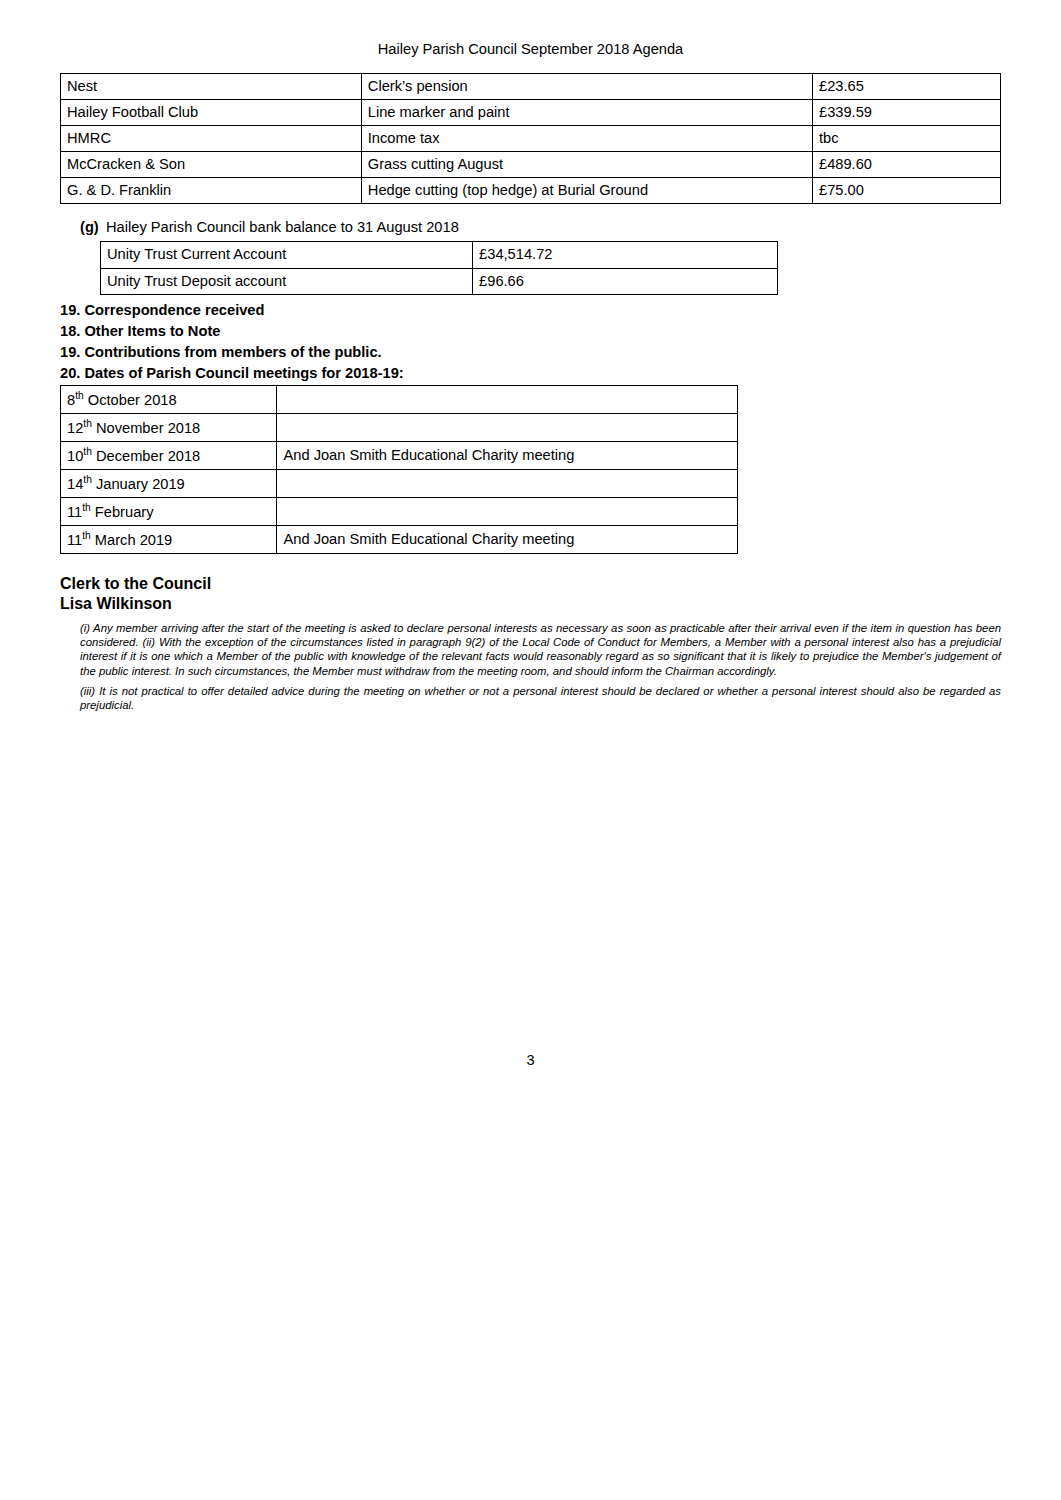Hailey Parish Council September 2018 Agenda
| Nest | Clerk’s pension | £23.65 |
| Hailey Football Club | Line marker and paint | £339.59 |
| HMRC | Income tax | tbc |
| McCracken & Son | Grass cutting August | £489.60 |
| G. & D. Franklin | Hedge cutting (top hedge) at Burial Ground | £75.00 |
(g) Hailey Parish Council bank balance to 31 August 2018
| Unity Trust Current Account | £34,514.72 |
| Unity Trust Deposit account | £96.66 |
19. Correspondence received
18. Other Items to Note
19. Contributions from members of the public.
20. Dates of Parish Council meetings for 2018-19:
| 8 th October 2018 | |
| 12 th November 2018 | |
| 10 th December 2018 | And Joan Smith Educational Charity meeting |
| 14 th January 2019 | |
| 11 th February | |
| 11 th March 2019 | And Joan Smith Educational Charity meeting |
Clerk to the Council
Lisa Wilkinson
(i) Any member arriving after the start of the meeting is asked to declare personal interests as necessary as soon as practicable after their arrival even if the item in question has been considered. (ii) With the exception of the circumstances listed in paragraph 9(2) of the Local Code of Conduct for Members, a Member with a personal interest also has a prejudicial interest if it is one which a Member of the public with knowledge of the relevant facts would reasonably regard as so significant that it is likely to prejudice the Member's judgement of the public interest. In such circumstances, the Member must withdraw from the meeting room, and should inform the Chairman accordingly.
(iii) It is not practical to offer detailed advice during the meeting on whether or not a personal interest should be declared or whether a personal interest should also be regarded as prejudicial.
3